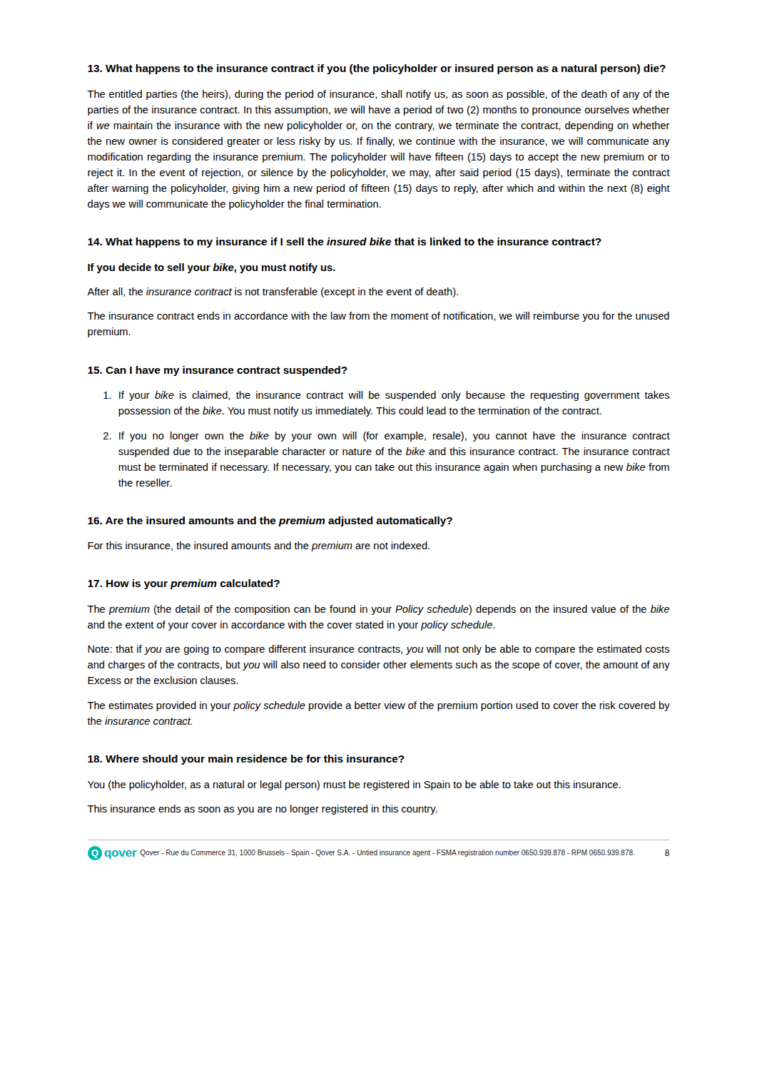13. What happens to the insurance contract if you (the policyholder or insured person as a natural person) die?
The entitled parties (the heirs), during the period of insurance, shall notify us, as soon as possible, of the death of any of the parties of the insurance contract. In this assumption, we will have a period of two (2) months to pronounce ourselves whether if we maintain the insurance with the new policyholder or, on the contrary, we terminate the contract, depending on whether the new owner is considered greater or less risky by us. If finally, we continue with the insurance, we will communicate any modification regarding the insurance premium. The policyholder will have fifteen (15) days to accept the new premium or to reject it. In the event of rejection, or silence by the policyholder, we may, after said period (15 days), terminate the contract after warning the policyholder, giving him a new period of fifteen (15) days to reply, after which and within the next (8) eight days we will communicate the policyholder the final termination.
14. What happens to my insurance if I sell the insured bike that is linked to the insurance contract?
If you decide to sell your bike, you must notify us.
After all, the insurance contract is not transferable (except in the event of death).
The insurance contract ends in accordance with the law from the moment of notification, we will reimburse you for the unused premium.
15. Can I have my insurance contract suspended?
If your bike is claimed, the insurance contract will be suspended only because the requesting government takes possession of the bike. You must notify us immediately. This could lead to the termination of the contract.
If you no longer own the bike by your own will (for example, resale), you cannot have the insurance contract suspended due to the inseparable character or nature of the bike and this insurance contract. The insurance contract must be terminated if necessary. If necessary, you can take out this insurance again when purchasing a new bike from the reseller.
16. Are the insured amounts and the premium adjusted automatically?
For this insurance, the insured amounts and the premium are not indexed.
17. How is your premium calculated?
The premium (the detail of the composition can be found in your Policy schedule) depends on the insured value of the bike and the extent of your cover in accordance with the cover stated in your policy schedule.
Note: that if you are going to compare different insurance contracts, you will not only be able to compare the estimated costs and charges of the contracts, but you will also need to consider other elements such as the scope of cover, the amount of any Excess or the exclusion clauses.
The estimates provided in your policy schedule provide a better view of the premium portion used to cover the risk covered by the insurance contract.
18. Where should your main residence be for this insurance?
You (the policyholder, as a natural or legal person) must be registered in Spain to be able to take out this insurance.
This insurance ends as soon as you are no longer registered in this country.
Q qover Qover - Rue du Commerce 31, 1000 Brussels - Spain - Qover S.A. - Untied insurance agent - FSMA registration number 0650.939.878 - RPM 0650.939.878.
8